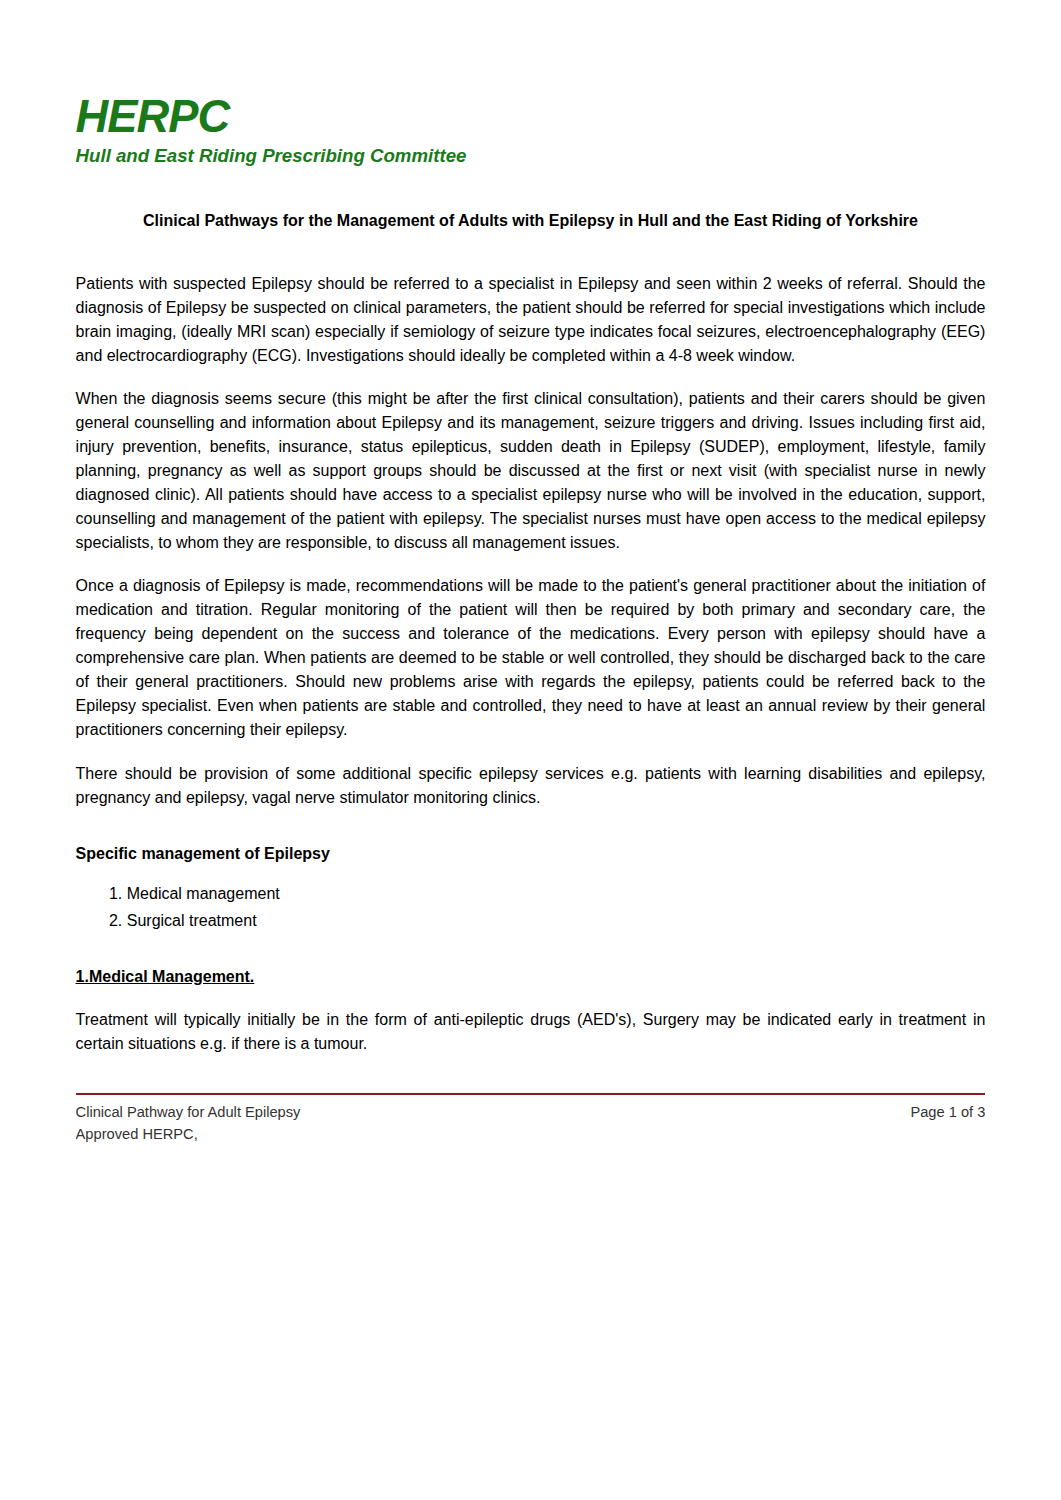HERPC
Hull and East Riding Prescribing Committee
Clinical Pathways for the Management of Adults with Epilepsy in Hull and the East Riding of Yorkshire
Patients with suspected Epilepsy should be referred to a specialist in Epilepsy and seen within 2 weeks of referral. Should the diagnosis of Epilepsy be suspected on clinical parameters, the patient should be referred for special investigations which include brain imaging, (ideally MRI scan) especially if semiology of seizure type indicates focal seizures, electroencephalography (EEG) and electrocardiography (ECG). Investigations should ideally be completed within a 4-8 week window.
When the diagnosis seems secure (this might be after the first clinical consultation), patients and their carers should be given general counselling and information about Epilepsy and its management, seizure triggers and driving. Issues including first aid, injury prevention, benefits, insurance, status epilepticus, sudden death in Epilepsy (SUDEP), employment, lifestyle, family planning, pregnancy as well as support groups should be discussed at the first or next visit (with specialist nurse in newly diagnosed clinic). All patients should have access to a specialist epilepsy nurse who will be involved in the education, support, counselling and management of the patient with epilepsy. The specialist nurses must have open access to the medical epilepsy specialists, to whom they are responsible, to discuss all management issues.
Once a diagnosis of Epilepsy is made, recommendations will be made to the patient's general practitioner about the initiation of medication and titration. Regular monitoring of the patient will then be required by both primary and secondary care, the frequency being dependent on the success and tolerance of the medications. Every person with epilepsy should have a comprehensive care plan. When patients are deemed to be stable or well controlled, they should be discharged back to the care of their general practitioners. Should new problems arise with regards the epilepsy, patients could be referred back to the Epilepsy specialist. Even when patients are stable and controlled, they need to have at least an annual review by their general practitioners concerning their epilepsy.
There should be provision of some additional specific epilepsy services e.g. patients with learning disabilities and epilepsy, pregnancy and epilepsy, vagal nerve stimulator monitoring clinics.
Specific management of Epilepsy
Medical management
Surgical treatment
1.Medical Management.
Treatment will typically initially be in the form of anti-epileptic drugs (AED's), Surgery may be indicated early in treatment in certain situations e.g. if there is a tumour.
Clinical Pathway for Adult Epilepsy
Approved HERPC,
Page 1 of 3